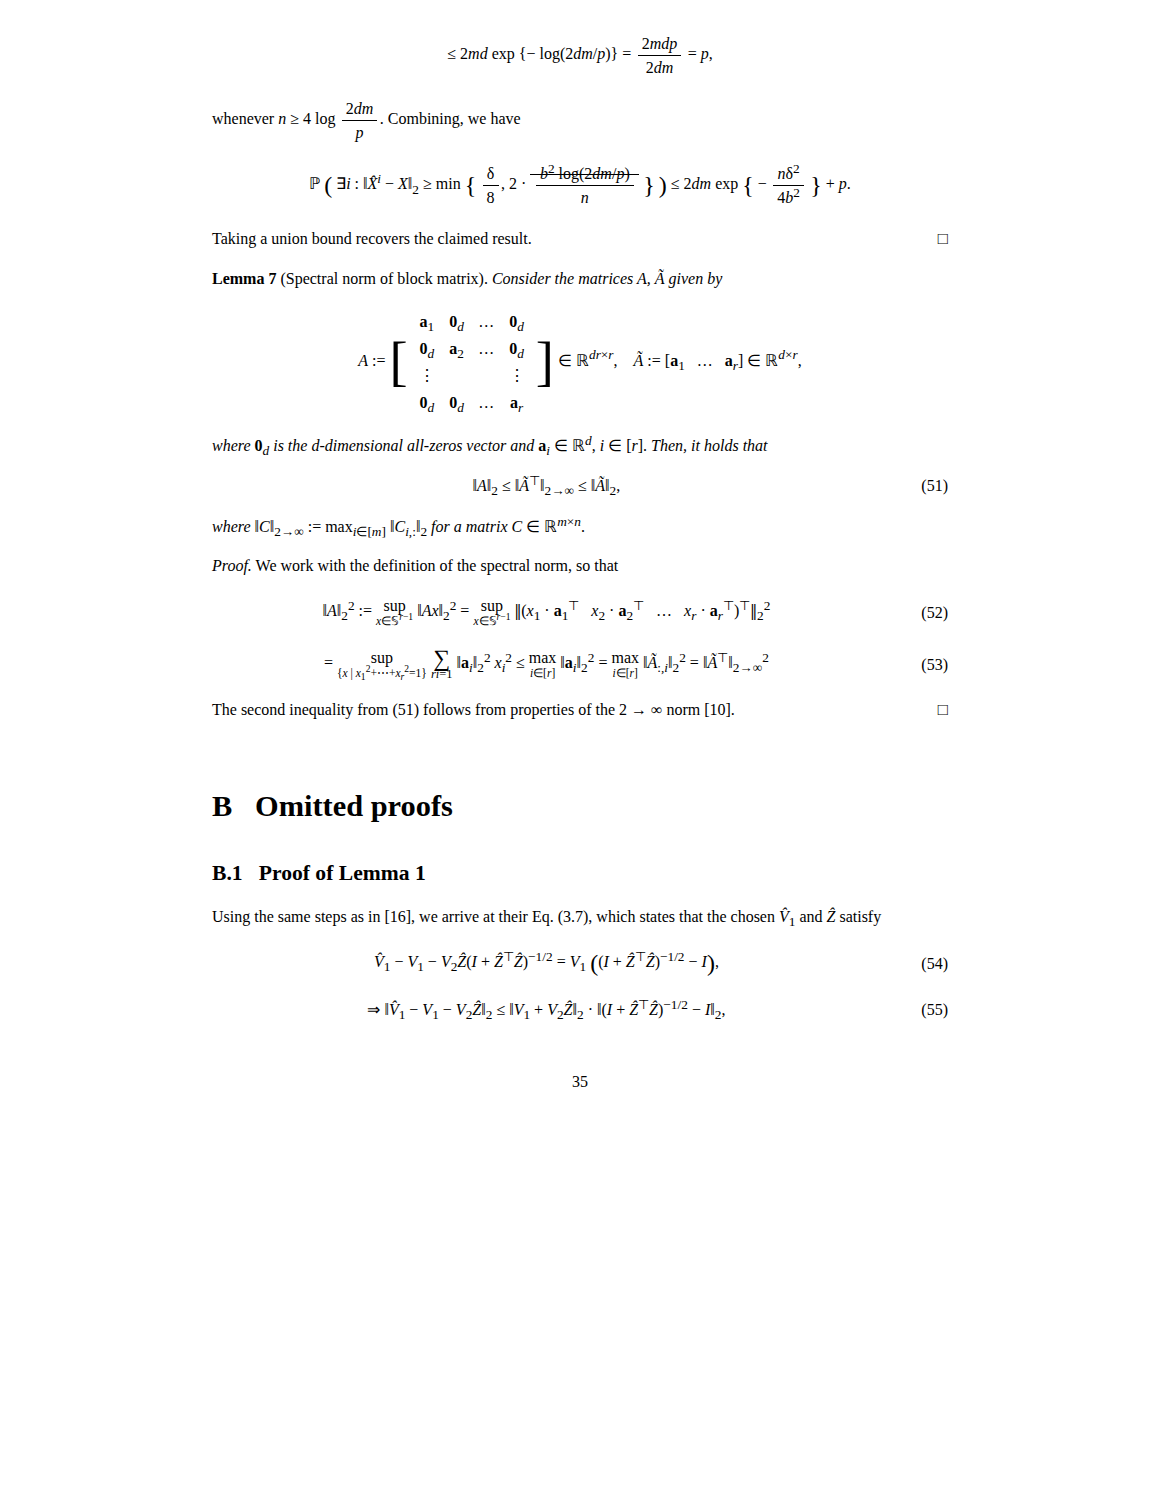≤ 2md exp {− log(2dm/p)} = 2mdp 2dm = p,
whenever n ≥ 4 log 2dm p. Combining, we have
ℙ ( ∃i : ‖X̂i − X‖2 ≥ min { δ 8, 2 · b2 log(2dm/p) n } ) ≤ 2dm exp { − nδ24b2 } + p.
Taking a union bound recovers the claimed result. □
Lemma 7 (Spectral norm of block matrix). Consider the matrices A, Ã given by
A := [
| a 1 | 0 d | … | 0 d |
| 0 d | a 2 | … | 0 d |
| ⋮ | | | ⋮ |
| 0 d | 0 d | … | a r |
] ∈ ℝdr×r, Ã := [a1 … ar] ∈ ℝd×r,
where 0d is the d-dimensional all-zeros vector and ai ∈ ℝd, i ∈ [r]. Then, it holds that
‖A‖2 ≤ ‖Ã⊤‖2→∞ ≤ ‖Ã‖2,
(51)
where ‖C‖2→∞ := maxi∈[m] ‖Ci,:‖2 for a matrix C ∈ ℝm×n.
Proof. We work with the definition of the spectral norm, so that
‖A‖22 := sup x∈𝕊r−1 ‖Ax‖22 = sup x∈𝕊r−1 ‖(x1 · a1⊤ x2 · a2⊤ … xr · ar⊤)⊤‖22
(52)
= sup{x | x12+⋯+xr2=1} ∑ri=1 ‖ai‖22 xi2 ≤ max i∈[r] ‖ai‖22 = max i∈[r] ‖Ã:,i‖22 = ‖Ã⊤‖2→∞2
(53)
The second inequality from (51) follows from properties of the 2 → ∞ norm [10]. □
B Omitted proofs
B.1 Proof of Lemma 1
Using the same steps as in [16], we arrive at their Eq. (3.7), which states that the chosen V̂1 and Ẑ satisfy
V̂1 − V1 − V2Ẑ(I + Ẑ⊤Ẑ)−1/2 = V1 ((I + Ẑ⊤Ẑ)−1/2 − I),
(54)
⇒ ‖V̂1 − V1 − V2Ẑ‖2 ≤ ‖V1 + V2Ẑ‖2 · ‖(I + Ẑ⊤Ẑ)−1/2 − I‖2,
(55)
35